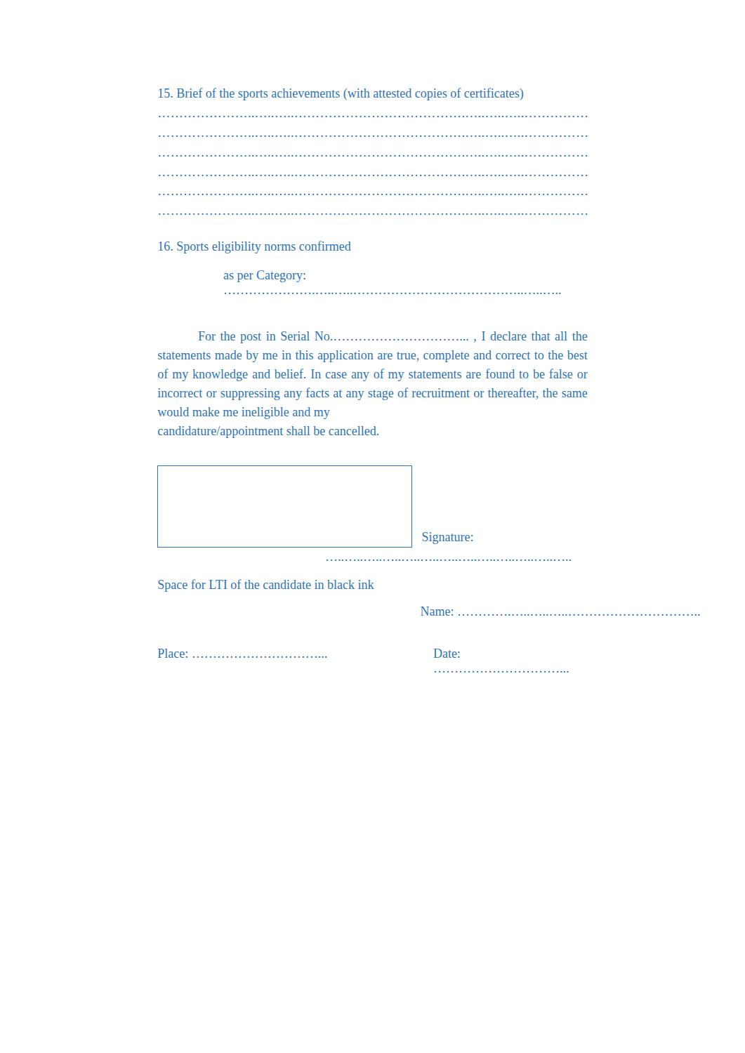15. Brief of the sports achievements (with attested copies of certificates)
…………………..…..…..………………………………….…..…..…..…………………………..…..…..…..………………
…………………..…..…..………………………………….…..…..…..…………………………..…..…..…..………………
…………………..…..…..………………………………….…..…..…..…………………………..…..…..…..………………
…………………..…..…..………………………………….…..…..…..…………………………..…..…..…..………………
…………………..…..…..………………………………….…..…..…..…………………………..…..…..…..………………
…………………..…..…..………………………………….…..…..…..…………………………..…..…..…..………………
16. Sports eligibility norms confirmed
as per Category: ………………….…..…..…………………………………..…..…..
For the post in Serial No.…………………………... , I declare that all the statements made by me in this application are true, complete and correct to the best of my knowledge and belief. In case any of my statements are found to be false or incorrect or suppressing any facts at any stage of recruitment or thereafter, the same would make me ineligible and my
candidature/appointment shall be cancelled.
Signature:
…..…..…..…..…..…..…..…..…..…..…..…..…..
Space for LTI of the candidate in black ink
Name: ………….…..…..…..…………………………..
Place: …………………………...
Date: …………………………...